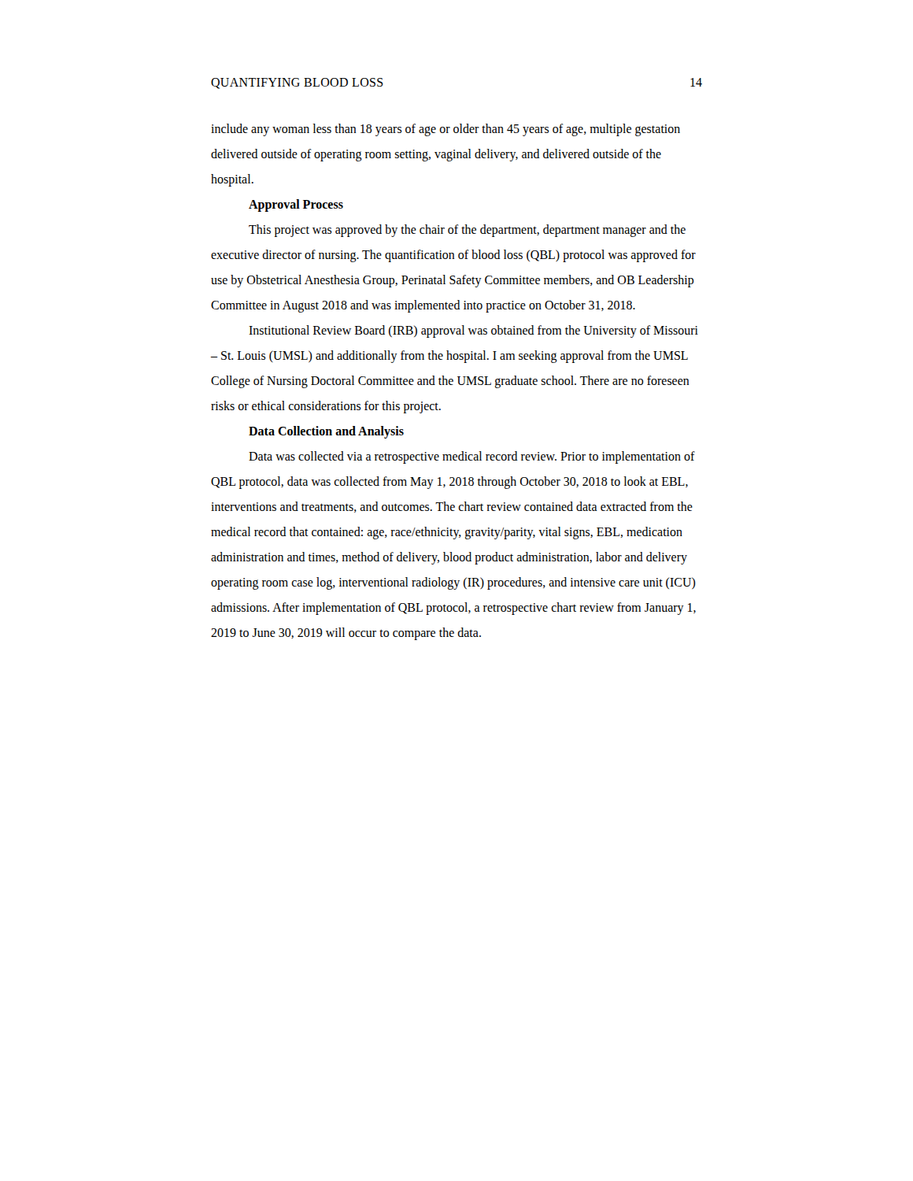Quantifying Blood Loss
14
include any woman less than 18 years of age or older than 45 years of age, multiple gestation delivered outside of operating room setting, vaginal delivery, and delivered outside of the hospital.
Approval Process
This project was approved by the chair of the department, department manager and the executive director of nursing. The quantification of blood loss (QBL) protocol was approved for use by Obstetrical Anesthesia Group, Perinatal Safety Committee members, and OB Leadership Committee in August 2018 and was implemented into practice on October 31, 2018.
Institutional Review Board (IRB) approval was obtained from the University of Missouri – St. Louis (UMSL) and additionally from the hospital. I am seeking approval from the UMSL College of Nursing Doctoral Committee and the UMSL graduate school. There are no foreseen risks or ethical considerations for this project.
Data Collection and Analysis
Data was collected via a retrospective medical record review. Prior to implementation of QBL protocol, data was collected from May 1, 2018 through October 30, 2018 to look at EBL, interventions and treatments, and outcomes. The chart review contained data extracted from the medical record that contained: age, race/ethnicity, gravity/parity, vital signs, EBL, medication administration and times, method of delivery, blood product administration, labor and delivery operating room case log, interventional radiology (IR) procedures, and intensive care unit (ICU) admissions. After implementation of QBL protocol, a retrospective chart review from January 1, 2019 to June 30, 2019 will occur to compare the data.